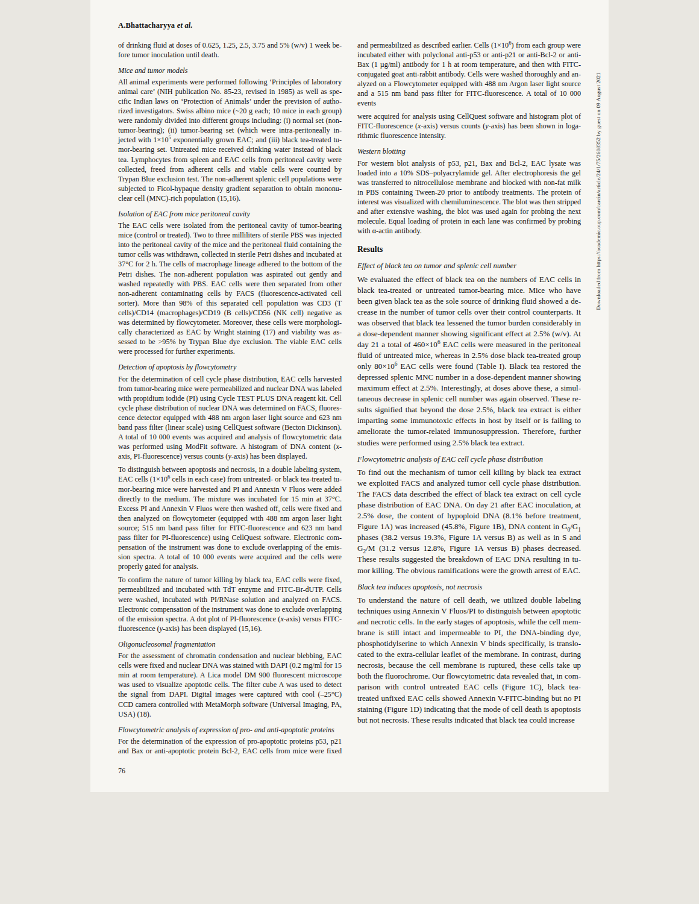A.Bhattacharyya et al.
Downloaded from https://academic.oup.com/carcin/article/24/1/75/2608352 by guest on 09 August 2021
of drinking fluid at doses of 0.625, 1.25, 2.5, 3.75 and 5% (w/v) 1 week before tumor inoculation until death.
Mice and tumor models
All animal experiments were performed following ‘Principles of laboratory animal care’ (NIH publication No. 85-23, revised in 1985) as well as specific Indian laws on ‘Protection of Animals’ under the prevision of authorized investigators. Swiss albino mice (~20 g each; 10 mice in each group) were randomly divided into different groups including: (i) normal set (non-tumor-bearing); (ii) tumor-bearing set (which were intra-peritoneally injected with 1×105 exponentially grown EAC; and (iii) black tea-treated tumor-bearing set. Untreated mice received drinking water instead of black tea. Lymphocytes from spleen and EAC cells from peritoneal cavity were collected, freed from adherent cells and viable cells were counted by Trypan Blue exclusion test. The non-adherent splenic cell populations were subjected to Ficol-hypaque density gradient separation to obtain mononuclear cell (MNC)-rich population (15,16).
Isolation of EAC from mice peritoneal cavity
The EAC cells were isolated from the peritoneal cavity of tumor-bearing mice (control or treated). Two to three milliliters of sterile PBS was injected into the peritoneal cavity of the mice and the peritoneal fluid containing the tumor cells was withdrawn, collected in sterile Petri dishes and incubated at 37°C for 2 h. The cells of macrophage lineage adhered to the bottom of the Petri dishes. The non-adherent population was aspirated out gently and washed repeatedly with PBS. EAC cells were then separated from other non-adherent contaminating cells by FACS (fluorescence-activated cell sorter). More than 98% of this separated cell population was CD3 (T cells)/CD14 (macrophages)/CD19 (B cells)/CD56 (NK cell) negative as was determined by flowcytometer. Moreover, these cells were morphologically characterized as EAC by Wright staining (17) and viability was assessed to be >95% by Trypan Blue dye exclusion. The viable EAC cells were processed for further experiments.
Detection of apoptosis by flowcytometry
For the determination of cell cycle phase distribution, EAC cells harvested from tumor-bearing mice were permeabilized and nuclear DNA was labeled with propidium iodide (PI) using Cycle TEST PLUS DNA reagent kit. Cell cycle phase distribution of nuclear DNA was determined on FACS, fluorescence detector equipped with 488 nm argon laser light source and 623 nm band pass filter (linear scale) using CellQuest software (Becton Dickinson). A total of 10 000 events was acquired and analysis of flowcytometric data was performed using ModFit software. A histogram of DNA content (x-axis, PI-fluorescence) versus counts (y-axis) has been displayed.
To distinguish between apoptosis and necrosis, in a double labeling system, EAC cells (1×106 cells in each case) from untreated- or black tea-treated tumor-bearing mice were harvested and PI and Annexin V Fluos were added directly to the medium. The mixture was incubated for 15 min at 37°C. Excess PI and Annexin V Fluos were then washed off, cells were fixed and then analyzed on flowcytometer (equipped with 488 nm argon laser light source; 515 nm band pass filter for FITC-fluorescence and 623 nm band pass filter for PI-fluorescence) using CellQuest software. Electronic compensation of the instrument was done to exclude overlapping of the emission spectra. A total of 10 000 events were acquired and the cells were properly gated for analysis.
To confirm the nature of tumor killing by black tea, EAC cells were fixed, permeabilized and incubated with TdT enzyme and FITC-Br-dUTP. Cells were washed, incubated with PI/RNase solution and analyzed on FACS. Electronic compensation of the instrument was done to exclude overlapping of the emission spectra. A dot plot of PI-fluorescence (x-axis) versus FITC-fluorescence (y-axis) has been displayed (15,16).
Oligonucleosomal fragmentation
For the assessment of chromatin condensation and nuclear blebbing, EAC cells were fixed and nuclear DNA was stained with DAPI (0.2 mg/ml for 15 min at room temperature). A Lica model DM 900 fluorescent microscope was used to visualize apoptotic cells. The filter cube A was used to detect the signal from DAPI. Digital images were captured with cool (–25°C) CCD camera controlled with MetaMorph software (Universal Imaging, PA, USA) (18).
Flowcytometric analysis of expression of pro- and anti-apoptotic proteins
For the determination of the expression of pro-apoptotic proteins p53, p21 and Bax or anti-apoptotic protein Bcl-2, EAC cells from mice were fixed and permeabilized as described earlier. Cells (1×106) from each group were incubated either with polyclonal anti-p53 or anti-p21 or anti-Bcl-2 or anti-Bax (1 µg/ml) antibody for 1 h at room temperature, and then with FITC-conjugated goat anti-rabbit antibody. Cells were washed thoroughly and analyzed on a Flowcytometer equipped with 488 nm Argon laser light source and a 515 nm band pass filter for FITC-fluorescence. A total of 10 000 events
were acquired for analysis using CellQuest software and histogram plot of FITC-fluorescence (x-axis) versus counts (y-axis) has been shown in logarithmic fluorescence intensity.
Western blotting
For western blot analysis of p53, p21, Bax and Bcl-2, EAC lysate was loaded into a 10% SDS–polyacrylamide gel. After electrophoresis the gel was transferred to nitrocellulose membrane and blocked with non-fat milk in PBS containing Tween-20 prior to antibody treatments. The protein of interest was visualized with chemiluminescence. The blot was then stripped and after extensive washing, the blot was used again for probing the next molecule. Equal loading of protein in each lane was confirmed by probing with α-actin antibody.
Results
Effect of black tea on tumor and splenic cell number
We evaluated the effect of black tea on the numbers of EAC cells in black tea-treated or untreated tumor-bearing mice. Mice who have been given black tea as the sole source of drinking fluid showed a decrease in the number of tumor cells over their control counterparts. It was observed that black tea lessened the tumor burden considerably in a dose-dependent manner showing significant effect at 2.5% (w/v). At day 21 a total of 460×106 EAC cells were measured in the peritoneal fluid of untreated mice, whereas in 2.5% dose black tea-treated group only 80×106 EAC cells were found (Table I). Black tea restored the depressed splenic MNC number in a dose-dependent manner showing maximum effect at 2.5%. Interestingly, at doses above these, a simultaneous decrease in splenic cell number was again observed. These results signified that beyond the dose 2.5%, black tea extract is either imparting some immunotoxic effects in host by itself or is failing to ameliorate the tumor-related immunosuppression. Therefore, further studies were performed using 2.5% black tea extract.
Flowcytometric analysis of EAC cell cycle phase distribution
To find out the mechanism of tumor cell killing by black tea extract we exploited FACS and analyzed tumor cell cycle phase distribution. The FACS data described the effect of black tea extract on cell cycle phase distribution of EAC DNA. On day 21 after EAC inoculation, at 2.5% dose, the content of hypoploid DNA (8.1% before treatment, Figure 1A) was increased (45.8%, Figure 1B), DNA content in G0/G1 phases (38.2 versus 19.3%, Figure 1A versus B) as well as in S and G2/M (31.2 versus 12.8%, Figure 1A versus B) phases decreased. These results suggested the breakdown of EAC DNA resulting in tumor killing. The obvious ramifications were the growth arrest of EAC.
Black tea induces apoptosis, not necrosis
To understand the nature of cell death, we utilized double labeling techniques using Annexin V Fluos/PI to distinguish between apoptotic and necrotic cells. In the early stages of apoptosis, while the cell membrane is still intact and impermeable to PI, the DNA-binding dye, phosphotidylserine to which Annexin V binds specifically, is translocated to the extra-cellular leaflet of the membrane. In contrast, during necrosis, because the cell membrane is ruptured, these cells take up both the fluorochrome. Our flowcytometric data revealed that, in comparison with control untreated EAC cells (Figure 1C), black tea-treated unfixed EAC cells showed Annexin V-FITC-binding but no PI staining (Figure 1D) indicating that the mode of cell death is apoptosis but not necrosis. These results indicated that black tea could increase
76